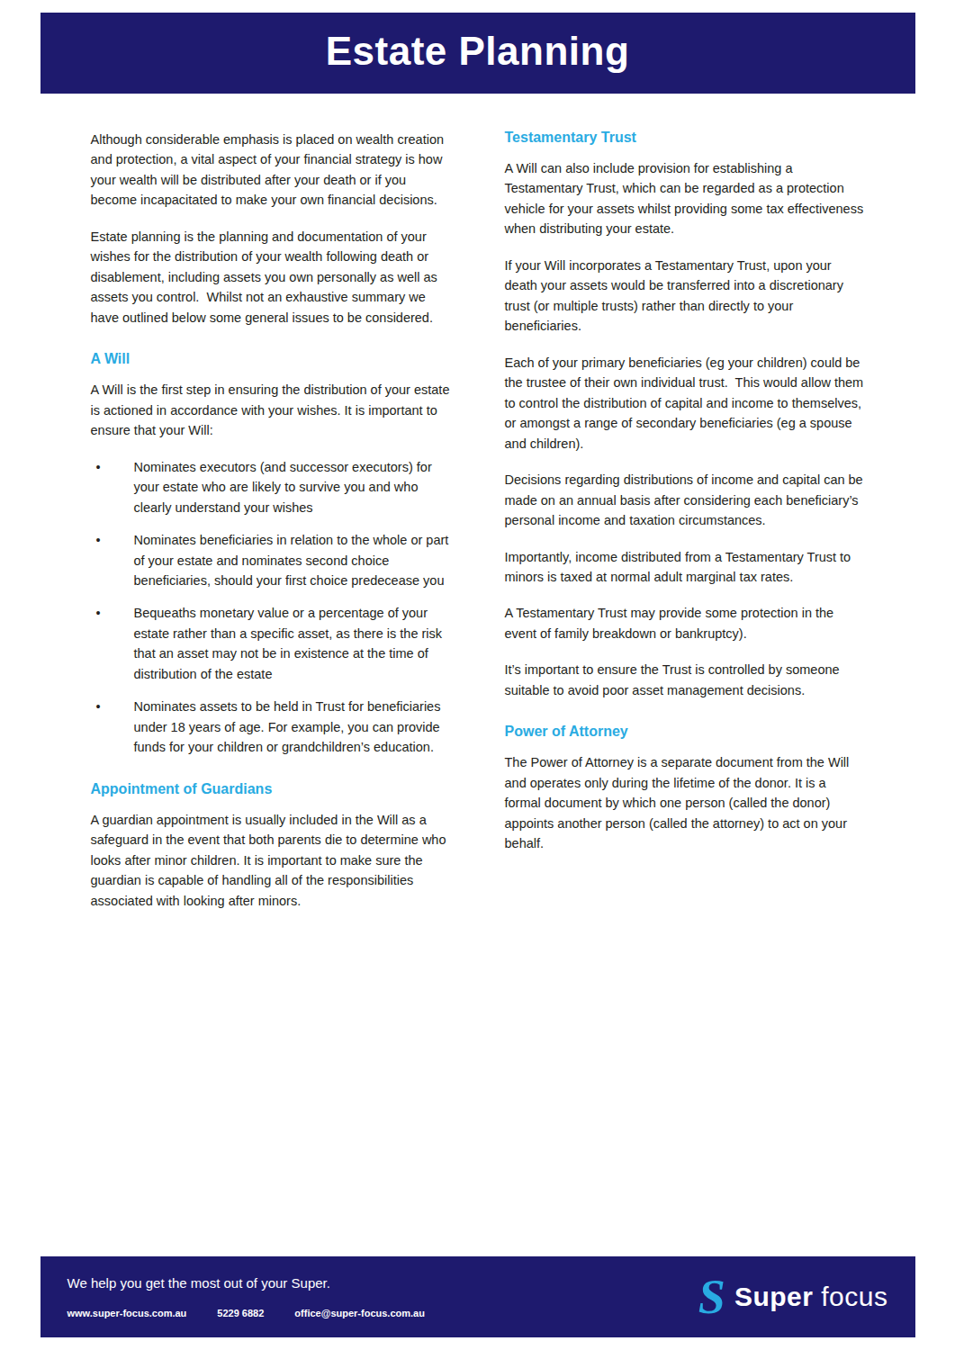Estate Planning
Although considerable emphasis is placed on wealth creation and protection, a vital aspect of your financial strategy is how your wealth will be distributed after your death or if you become incapacitated to make your own financial decisions.
Estate planning is the planning and documentation of your wishes for the distribution of your wealth following death or disablement, including assets you own personally as well as assets you control. Whilst not an exhaustive summary we have outlined below some general issues to be considered.
A Will
A Will is the first step in ensuring the distribution of your estate is actioned in accordance with your wishes. It is important to ensure that your Will:
Nominates executors (and successor executors) for your estate who are likely to survive you and who clearly understand your wishes
Nominates beneficiaries in relation to the whole or part of your estate and nominates second choice beneficiaries, should your first choice predecease you
Bequeaths monetary value or a percentage of your estate rather than a specific asset, as there is the risk that an asset may not be in existence at the time of distribution of the estate
Nominates assets to be held in Trust for beneficiaries under 18 years of age. For example, you can provide funds for your children or grandchildren’s education.
Appointment of Guardians
A guardian appointment is usually included in the Will as a safeguard in the event that both parents die to determine who looks after minor children. It is important to make sure the guardian is capable of handling all of the responsibilities associated with looking after minors.
Testamentary Trust
A Will can also include provision for establishing a Testamentary Trust, which can be regarded as a protection vehicle for your assets whilst providing some tax effectiveness when distributing your estate.
If your Will incorporates a Testamentary Trust, upon your death your assets would be transferred into a discretionary trust (or multiple trusts) rather than directly to your beneficiaries.
Each of your primary beneficiaries (eg your children) could be the trustee of their own individual trust. This would allow them to control the distribution of capital and income to themselves, or amongst a range of secondary beneficiaries (eg a spouse and children).
Decisions regarding distributions of income and capital can be made on an annual basis after considering each beneficiary’s personal income and taxation circumstances.
Importantly, income distributed from a Testamentary Trust to minors is taxed at normal adult marginal tax rates.
A Testamentary Trust may provide some protection in the event of family breakdown or bankruptcy).
It’s important to ensure the Trust is controlled by someone suitable to avoid poor asset management decisions.
Power of Attorney
The Power of Attorney is a separate document from the Will and operates only during the lifetime of the donor. It is a formal document by which one person (called the donor) appoints another person (called the attorney) to act on your behalf.
We help you get the most out of your Super.
www.super-focus.com.au 5229 6882 office@super-focus.com.au
S Super focus